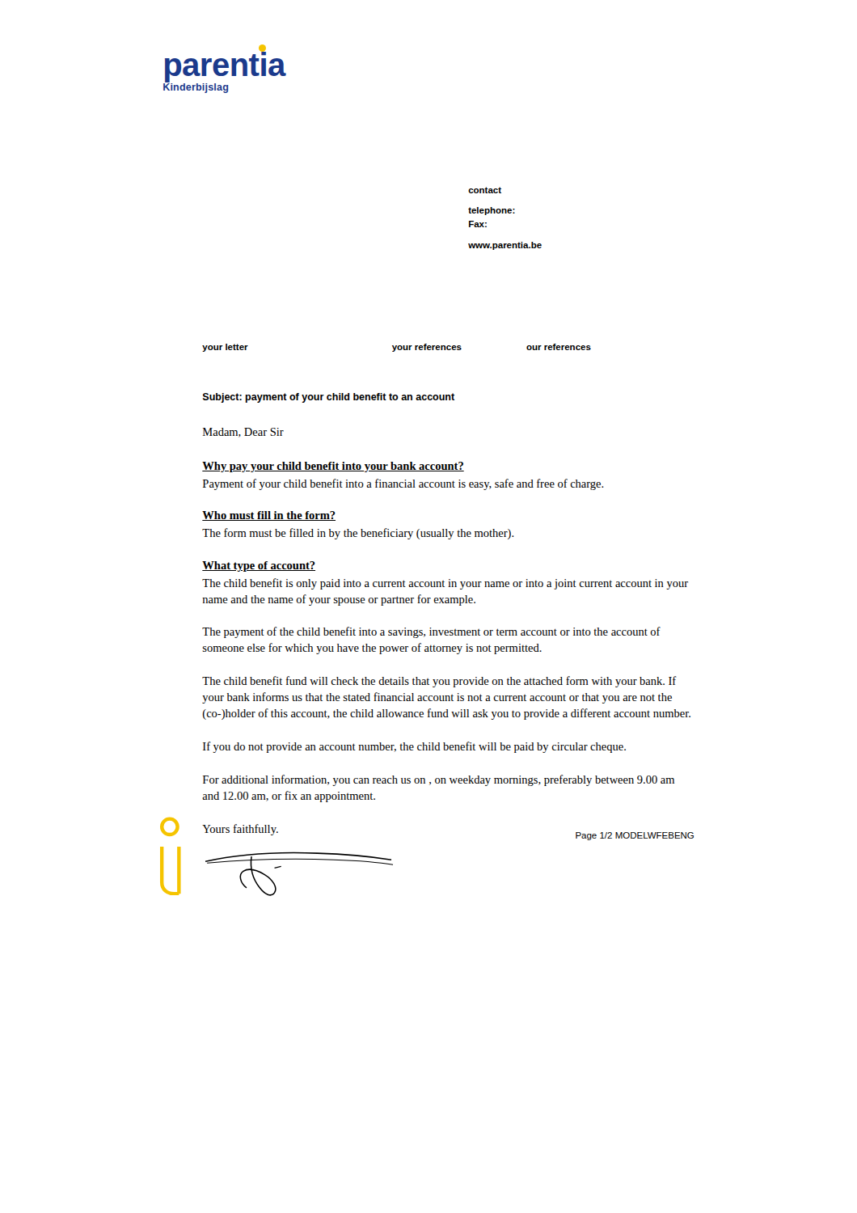parentia
Kinderbijslag
contact
telephone:
Fax:
www.parentia.be
your letter your references our references
Subject: payment of your child benefit to an account
Madam, Dear Sir
Why pay your child benefit into your bank account?
Payment of your child benefit into a financial account is easy, safe and free of charge.
Who must fill in the form?
The form must be filled in by the beneficiary (usually the mother).
What type of account?
The child benefit is only paid into a current account in your name or into a joint current account in your name and the name of your spouse or partner for example.
The payment of the child benefit into a savings, investment or term account or into the account of someone else for which you have the power of attorney is not permitted.
The child benefit fund will check the details that you provide on the attached form with your bank. If your bank informs us that the stated financial account is not a current account or that you are not the (co-)holder of this account, the child allowance fund will ask you to provide a different account number.
If you do not provide an account number, the child benefit will be paid by circular cheque.
For additional information, you can reach us on , on weekday mornings, preferably between 9.00 am and 12.00 am, or fix an appointment.
Yours faithfully.
Advisor
Page 1/2 MODELWFEBENG